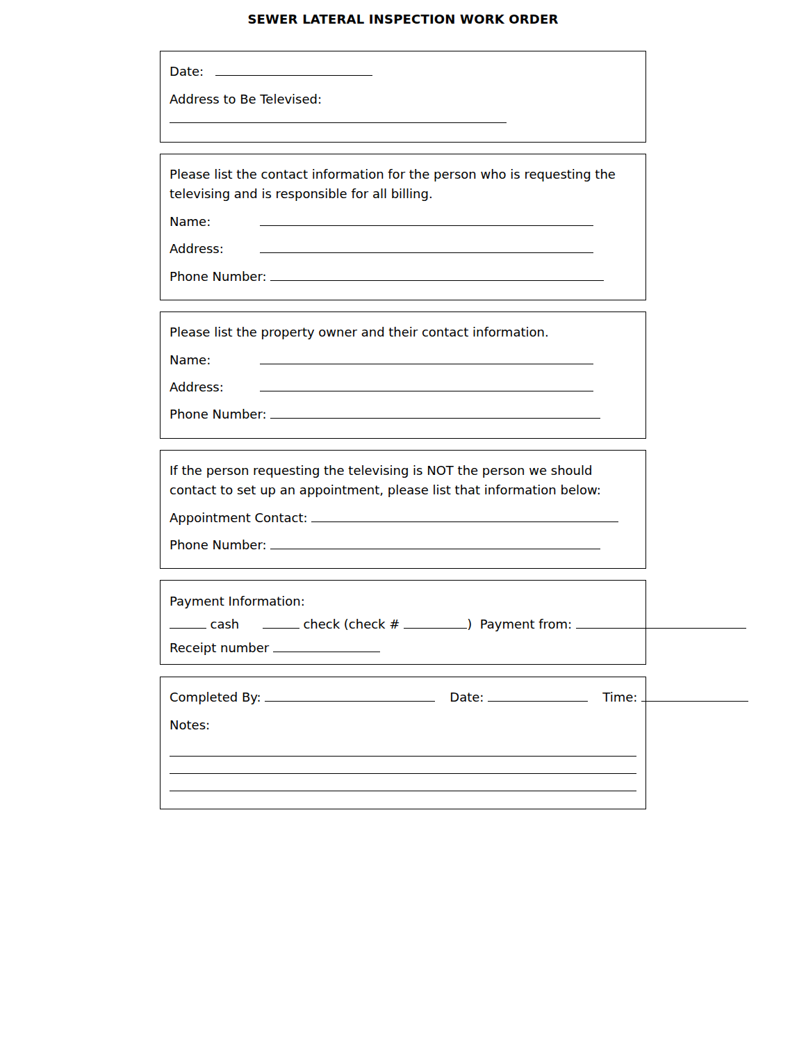SEWER LATERAL INSPECTION WORK ORDER
Date:
Address to Be Televised:
Please list the contact information for the person who is requesting the televising and is responsible for all billing.
Name:
Address:
Phone Number:
Please list the property owner and their contact information.
Name:
Address:
Phone Number:
If the person requesting the televising is NOT the person we should contact to set up an appointment, please list that information below:
Appointment Contact:
Phone Number:
Payment Information:
cash check (check # ) Payment from:
Receipt number
Completed By: Date: Time:
Notes: